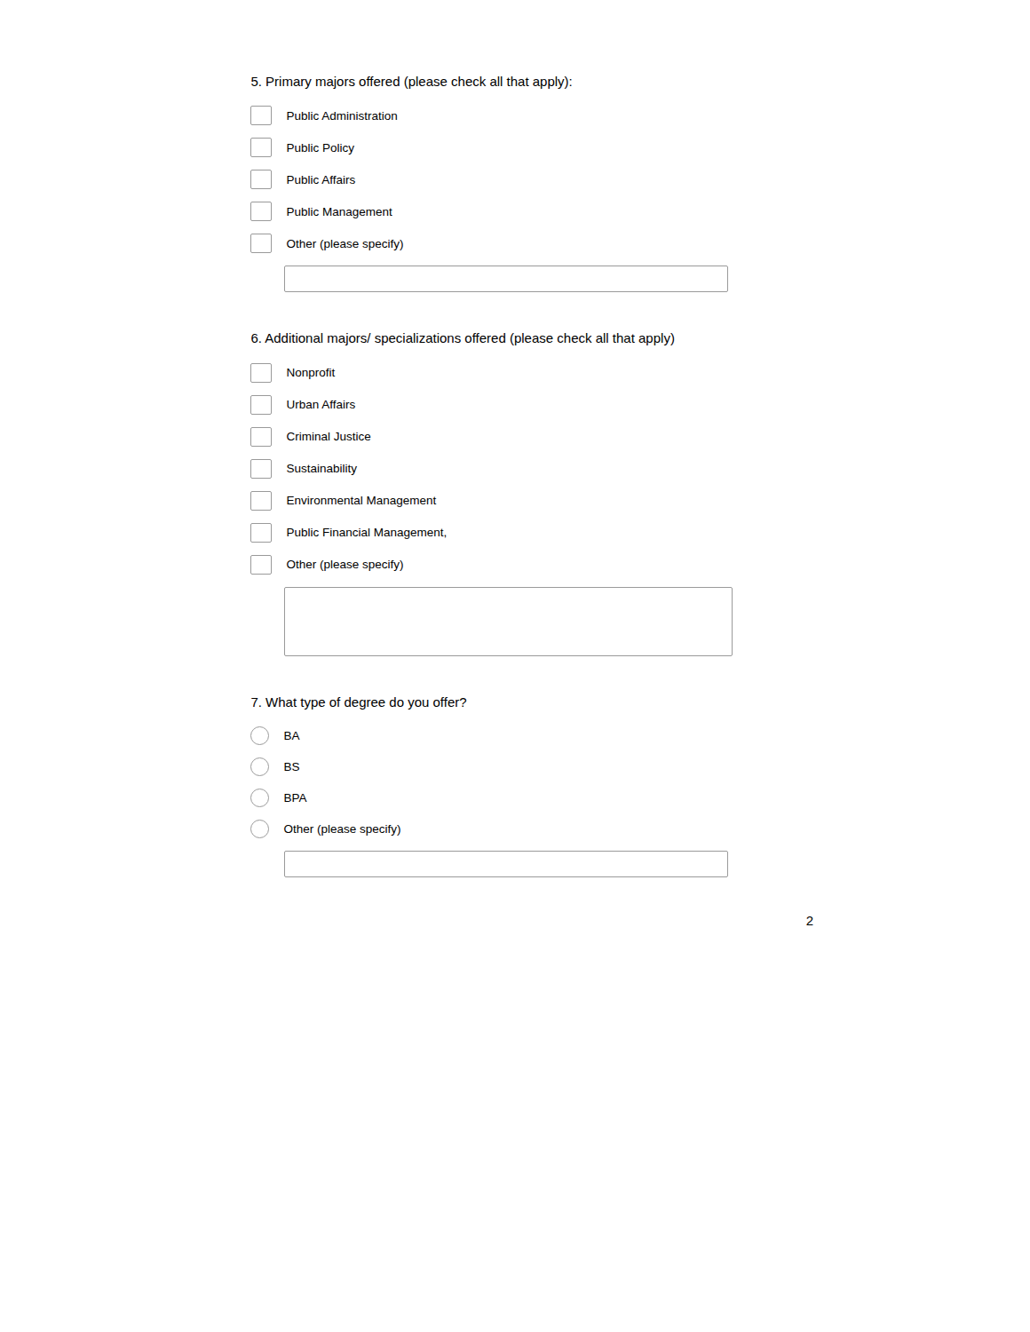5. Primary majors offered (please check all that apply):
Public Administration
Public Policy
Public Affairs
Public Management
Other (please specify)
6. Additional majors/ specializations offered (please check all that apply)
Nonprofit
Urban Affairs
Criminal Justice
Sustainability
Environmental Management
Public Financial Management,
Other (please specify)
7. What type of degree do you offer?
BA
BS
BPA
Other (please specify)
2